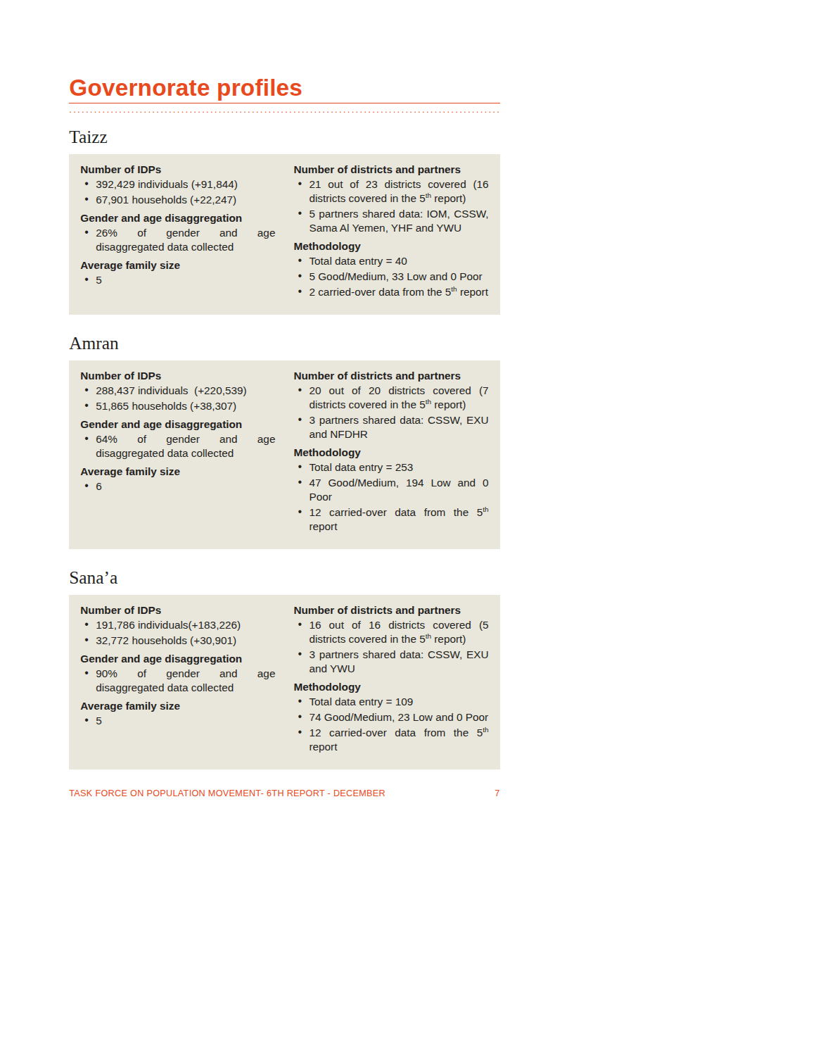Governorate profiles
..........................................................................................................................................
Taizz
Number of IDPs
392,429 individuals (+91,844)
67,901 households (+22,247)
Gender and age disaggregation
26% of gender and age disaggregated data collected
Average family size
5
Number of districts and partners
21 out of 23 districts covered (16 districts covered in the 5th report)
5 partners shared data: IOM, CSSW, Sama Al Yemen, YHF and YWU
Methodology
Total data entry = 40
5 Good/Medium, 33 Low and 0 Poor
2 carried-over data from the 5th report
Amran
Number of IDPs
288,437 individuals (+220,539)
51,865 households (+38,307)
Gender and age disaggregation
64% of gender and age disaggregated data collected
Average family size
6
Number of districts and partners
20 out of 20 districts covered (7 districts covered in the 5th report)
3 partners shared data: CSSW, EXU and NFDHR
Methodology
Total data entry = 253
47 Good/Medium, 194 Low and 0 Poor
12 carried-over data from the 5th report
Sana’a
Number of IDPs
191,786 individuals(+183,226)
32,772 households (+30,901)
Gender and age disaggregation
90% of gender and age disaggregated data collected
Average family size
5
Number of districts and partners
16 out of 16 districts covered (5 districts covered in the 5th report)
3 partners shared data: CSSW, EXU and YWU
Methodology
Total data entry = 109
74 Good/Medium, 23 Low and 0 Poor
12 carried-over data from the 5th report
TASK FORCE ON POPULATION MOVEMENT- 6TH REPORT - DECEMBER 7